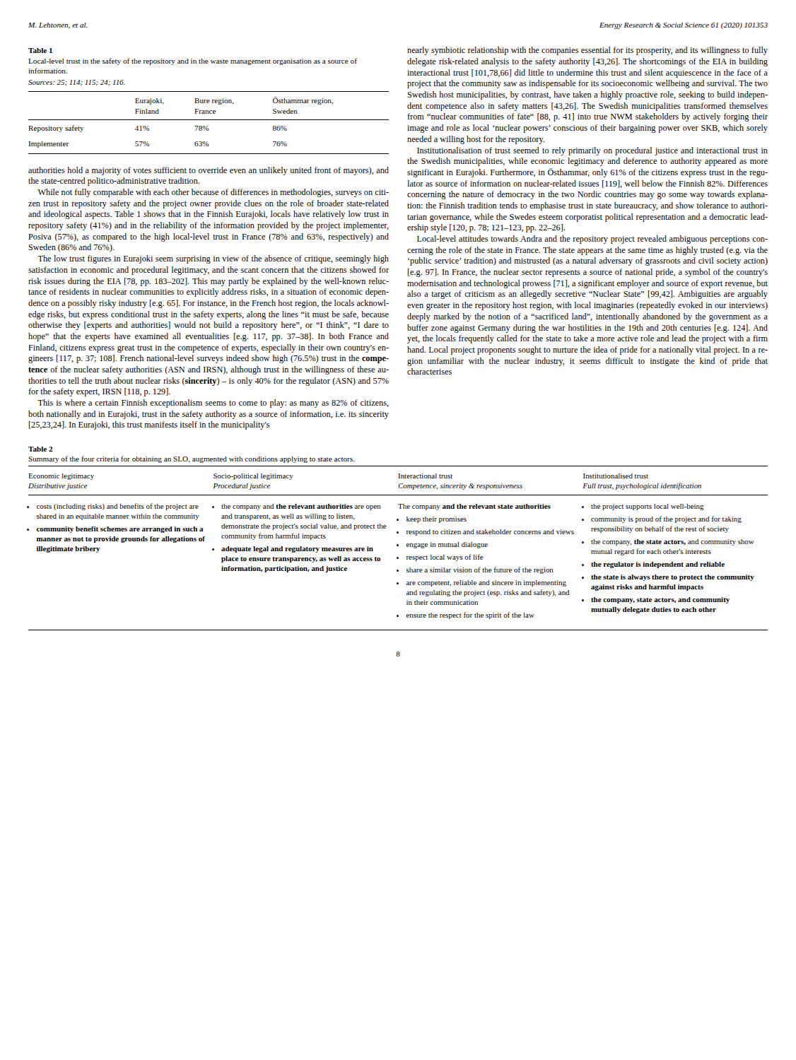M. Lehtonen, et al.
Energy Research & Social Science 61 (2020) 101353
Table 1 Local-level trust in the safety of the repository and in the waste management organisation as a source of information.
Sources: 25; 114; 115; 24; 116.
| | Eurajoki, Finland | Bure region, France | Östhammar region, Sweden |
| --- | --- | --- | --- |
| Repository safety | 41% | 78% | 86% |
| Implementer | 57% | 63% | 76% |
authorities hold a majority of votes sufficient to override even an unlikely united front of mayors), and the state-centred politico-administrative tradition.
While not fully comparable with each other because of differences in methodologies, surveys on citizen trust in repository safety and the project owner provide clues on the role of broader state-related and ideological aspects. Table 1 shows that in the Finnish Eurajoki, locals have relatively low trust in repository safety (41%) and in the reliability of the information provided by the project implementer, Posiva (57%), as compared to the high local-level trust in France (78% and 63%, respectively) and Sweden (86% and 76%).
The low trust figures in Eurajoki seem surprising in view of the absence of critique, seemingly high satisfaction in economic and procedural legitimacy, and the scant concern that the citizens showed for risk issues during the EIA [78, pp. 183–202]. This may partly be explained by the well-known reluctance of residents in nuclear communities to explicitly address risks, in a situation of economic dependence on a possibly risky industry [e.g. 65]. For instance, in the French host region, the locals acknowledge risks, but express conditional trust in the safety experts, along the lines “it must be safe, because otherwise they [experts and authorities] would not build a repository here”, or “I think”, “I dare to hope” that the experts have examined all eventualities [e.g. 117, pp. 37–38]. In both France and Finland, citizens express great trust in the competence of experts, especially in their own country's engineers [117, p. 37; 108]. French national-level surveys indeed show high (76.5%) trust in the competence of the nuclear safety authorities (ASN and IRSN), although trust in the willingness of these authorities to tell the truth about nuclear risks (sincerity) – is only 40% for the regulator (ASN) and 57% for the safety expert, IRSN [118, p. 129].
This is where a certain Finnish exceptionalism seems to come to play: as many as 82% of citizens, both nationally and in Eurajoki, trust in the safety authority as a source of information, i.e. its sincerity [25,23,24]. In Eurajoki, this trust manifests itself in the municipality's
nearly symbiotic relationship with the companies essential for its prosperity, and its willingness to fully delegate risk-related analysis to the safety authority [43,26]. The shortcomings of the EIA in building interactional trust [101,78,66] did little to undermine this trust and silent acquiescence in the face of a project that the community saw as indispensable for its socioeconomic wellbeing and survival. The two Swedish host municipalities, by contrast, have taken a highly proactive role, seeking to build independent competence also in safety matters [43,26]. The Swedish municipalities transformed themselves from “nuclear communities of fate“ [88, p. 41] into true NWM stakeholders by actively forging their image and role as local ‘nuclear powers’ conscious of their bargaining power over SKB, which sorely needed a willing host for the repository.
Institutionalisation of trust seemed to rely primarily on procedural justice and interactional trust in the Swedish municipalities, while economic legitimacy and deference to authority appeared as more significant in Eurajoki. Furthermore, in Östhammar, only 61% of the citizens express trust in the regulator as source of information on nuclear-related issues [119], well below the Finnish 82%. Differences concerning the nature of democracy in the two Nordic countries may go some way towards explanation: the Finnish tradition tends to emphasise trust in state bureaucracy, and show tolerance to authoritarian governance, while the Swedes esteem corporatist political representation and a democratic leadership style [120, p. 78; 121–123, pp. 22–26].
Local-level attitudes towards Andra and the repository project revealed ambiguous perceptions concerning the role of the state in France. The state appears at the same time as highly trusted (e.g. via the ‘public service’ tradition) and mistrusted (as a natural adversary of grassroots and civil society action) [e.g. 97]. In France, the nuclear sector represents a source of national pride, a symbol of the country's modernisation and technological prowess [71], a significant employer and source of export revenue, but also a target of criticism as an allegedly secretive “Nuclear State” [99,42]. Ambiguities are arguably even greater in the repository host region, with local imaginaries (repeatedly evoked in our interviews) deeply marked by the notion of a “sacrificed land”, intentionally abandoned by the government as a buffer zone against Germany during the war hostilities in the 19th and 20th centuries [e.g. 124]. And yet, the locals frequently called for the state to take a more active role and lead the project with a firm hand. Local project proponents sought to nurture the idea of pride for a nationally vital project. In a region unfamiliar with the nuclear industry, it seems difficult to instigate the kind of pride that characterises
Table 2 Summary of the four criteria for obtaining an SLO, augmented with conditions applying to state actors.
| Economic legitimacy Distributive justice | Socio-political legitimacy Procedural justice | Interactional trust Competence, sincerity & responsiveness | Institutionalised trust Full trust, psychological identification |
| --- | --- | --- | --- |
| costs (including risks) and benefits of the project are shared in an equitable manner within the community community benefit schemes are arranged in such a manner as not to provide grounds for allegations of illegitimate bribery | the company and the relevant authorities are open and transparent, as well as willing to listen, demonstrate the project's social value, and protect the community from harmful impacts adequate legal and regulatory measures are in place to ensure transparency, as well as access to information, participation, and justice | The company and the relevant state authorities keep their promises respond to citizen and stakeholder concerns and views engage in mutual dialogue respect local ways of life share a similar vision of the future of the region are competent, reliable and sincere in implementing and regulating the project (esp. risks and safety), and in their communication ensure the respect for the spirit of the law | the project supports local well-being community is proud of the project and for taking responsibility on behalf of the rest of society the company, the state actors, and community show mutual regard for each other's interests the regulator is independent and reliable the state is always there to protect the community against risks and harmful impacts the company, state actors, and community mutually delegate duties to each other |
8